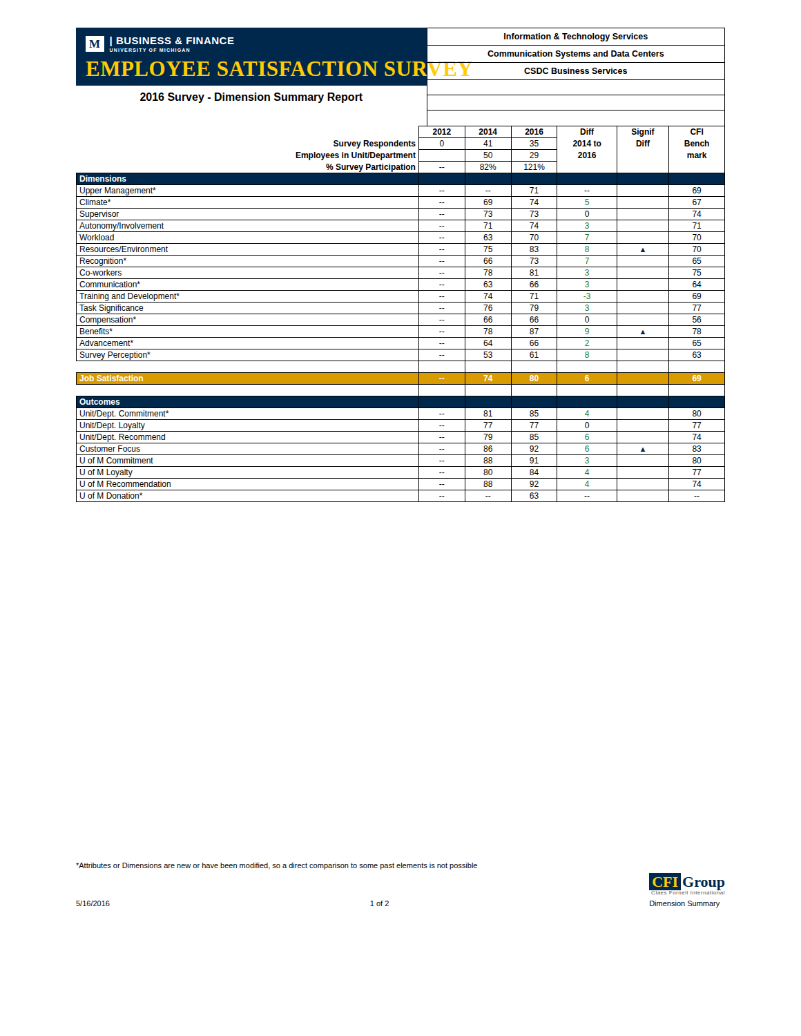M | BUSINESS & FINANCE UNIVERSITY OF MICHIGAN
EMPLOYEE SATISFACTION SURVEY
2016 Survey - Dimension Summary Report
Information & Technology Services
Communication Systems and Data Centers
CSDC Business Services
| | 2012 | 2014 | 2016 | Diff | Signif | CFI |
| Survey Respondents | 0 | 41 | 35 | 2014 to | Diff | Bench |
| Employees in Unit/Department | | 50 | 29 | 2016 | | mark |
| % Survey Participation | -- | 82% | 121% | | | |
| Dimensions | | | | | | |
| Upper Management* | -- | -- | 71 | -- | | 69 |
| Climate* | -- | 69 | 74 | 5 | | 67 |
| Supervisor | -- | 73 | 73 | 0 | | 74 |
| Autonomy/Involvement | -- | 71 | 74 | 3 | | 71 |
| Workload | -- | 63 | 70 | 7 | | 70 |
| Resources/Environment | -- | 75 | 83 | 8 | ▲ | 70 |
| Recognition* | -- | 66 | 73 | 7 | | 65 |
| Co-workers | -- | 78 | 81 | 3 | | 75 |
| Communication* | -- | 63 | 66 | 3 | | 64 |
| Training and Development* | -- | 74 | 71 | -3 | | 69 |
| Task Significance | -- | 76 | 79 | 3 | | 77 |
| Compensation* | -- | 66 | 66 | 0 | | 56 |
| Benefits* | -- | 78 | 87 | 9 | ▲ | 78 |
| Advancement* | -- | 64 | 66 | 2 | | 65 |
| Survey Perception* | -- | 53 | 61 | 8 | | 63 |
| Job Satisfaction | -- | 74 | 80 | 6 | | 69 |
| Outcomes | | | | | | |
| Unit/Dept. Commitment* | -- | 81 | 85 | 4 | | 80 |
| Unit/Dept. Loyalty | -- | 77 | 77 | 0 | | 77 |
| Unit/Dept. Recommend | -- | 79 | 85 | 6 | | 74 |
| Customer Focus | -- | 86 | 92 | 6 | ▲ | 83 |
| U of M Commitment | -- | 88 | 91 | 3 | | 80 |
| U of M Loyalty | -- | 80 | 84 | 4 | | 77 |
| U of M Recommendation | -- | 88 | 92 | 4 | | 74 |
| U of M Donation* | -- | -- | 63 | -- | | -- |
*Attributes or Dimensions are new or have been modified, so a direct comparison to some past elements is not possible
5/16/2016
1 of 2
CFIGroup
Claes Fornell International
Dimension Summary